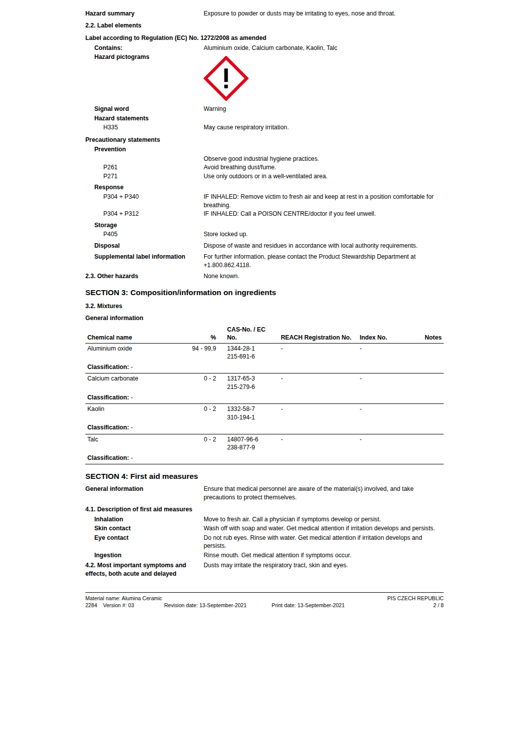Hazard summary
Exposure to powder or dusts may be irritating to eyes, nose and throat.
2.2. Label elements
Label according to Regulation (EC) No. 1272/2008 as amended
Contains:
Aluminium oxide, Calcium carbonate, Kaolin, Talc
Hazard pictograms
Signal word
Warning
Hazard statements
H335
May cause respiratory irritation.
Precautionary statements
Prevention
Observe good industrial hygiene practices.
P261
Avoid breathing dust/fume.
P271
Use only outdoors or in a well-ventilated area.
Response
P304 + P340
IF INHALED: Remove victim to fresh air and keep at rest in a position comfortable for breathing.
P304 + P312
IF INHALED: Call a POISON CENTRE/doctor if you feel unwell.
Storage
P405
Store locked up.
Disposal
Dispose of waste and residues in accordance with local authority requirements.
Supplemental label information
For further information, please contact the Product Stewardship Department at +1.800.862.4118.
2.3. Other hazards
None known.
SECTION 3: Composition/information on ingredients
3.2. Mixtures
General information
| Chemical name | % | CAS-No. / EC No. | REACH Registration No. | Index No. | Notes |
| --- | --- | --- | --- | --- | --- |
| Aluminium oxide | 94 - 99,9 | 1344-28-1 215-691-6 | - | - | |
| Classification: - |
| Calcium carbonate | 0 - 2 | 1317-65-3 215-279-6 | - | - | |
| Classification: - |
| Kaolin | 0 - 2 | 1332-58-7 310-194-1 | - | - | |
| Classification: - |
| Talc | 0 - 2 | 14807-96-6 238-877-9 | - | - | |
| Classification: - |
SECTION 4: First aid measures
General information
Ensure that medical personnel are aware of the material(s) involved, and take precautions to protect themselves.
4.1. Description of first aid measures
Inhalation
Move to fresh air. Call a physician if symptoms develop or persist.
Skin contact
Wash off with soap and water. Get medical attention if irritation develops and persists.
Eye contact
Do not rub eyes. Rinse with water. Get medical attention if irritation develops and persists.
Ingestion
Rinse mouth. Get medical attention if symptoms occur.
4.2. Most important symptoms and effects, both acute and delayed
Dusts may irritate the respiratory tract, skin and eyes.
Material name: Alumina Ceramic
PIS CZECH REPUBLIC
2284 Version #: 03
Revision date: 13-September-2021
Print date: 13-September-2021
2 / 8